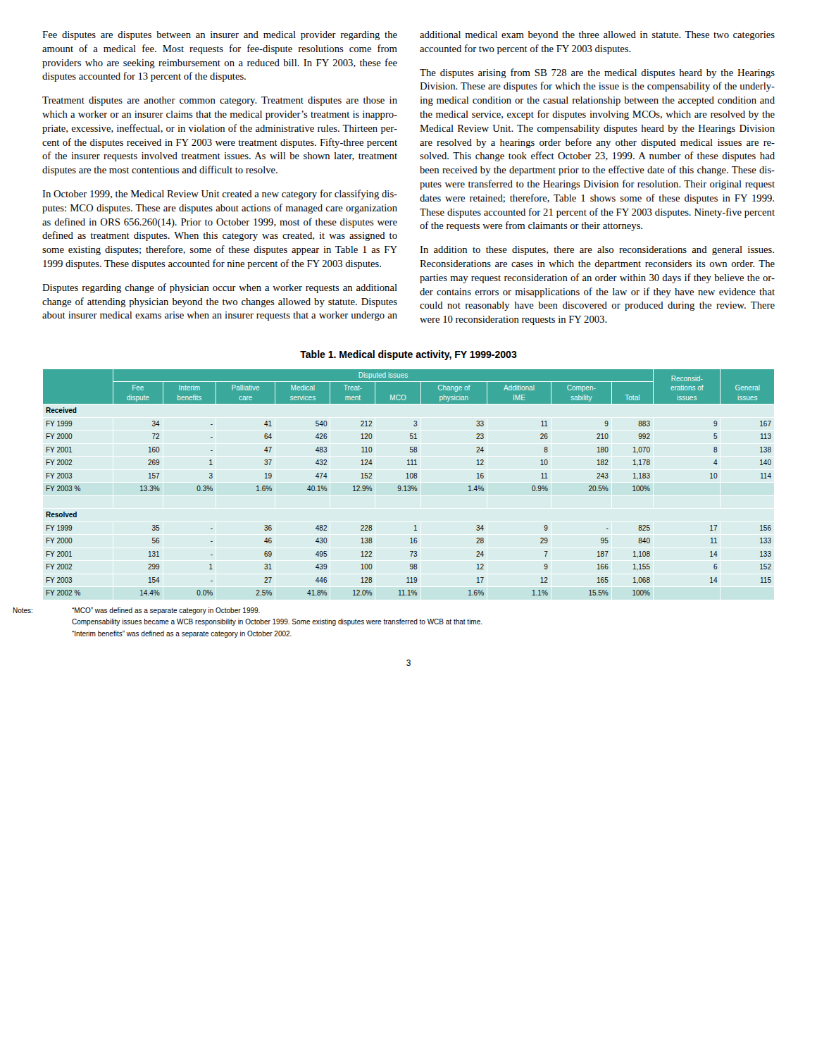Fee disputes are disputes between an insurer and medical provider regarding the amount of a medical fee. Most requests for fee-dispute resolutions come from providers who are seeking reimbursement on a reduced bill. In FY 2003, these fee disputes accounted for 13 percent of the disputes.
Treatment disputes are another common category. Treatment disputes are those in which a worker or an insurer claims that the medical provider’s treatment is inappropriate, excessive, ineffectual, or in violation of the administrative rules. Thirteen percent of the disputes received in FY 2003 were treatment disputes. Fifty-three percent of the insurer requests involved treatment issues. As will be shown later, treatment disputes are the most contentious and difficult to resolve.
In October 1999, the Medical Review Unit created a new category for classifying disputes: MCO disputes. These are disputes about actions of managed care organization as defined in ORS 656.260(14). Prior to October 1999, most of these disputes were defined as treatment disputes. When this category was created, it was assigned to some existing disputes; therefore, some of these disputes appear in Table 1 as FY 1999 disputes. These disputes accounted for nine percent of the FY 2003 disputes.
Disputes regarding change of physician occur when a worker requests an additional change of attending physician beyond the two changes allowed by statute. Disputes about insurer medical exams arise when an insurer requests that a worker undergo an additional medical exam beyond the three allowed in statute. These two categories accounted for two percent of the FY 2003 disputes.
The disputes arising from SB 728 are the medical disputes heard by the Hearings Division. These are disputes for which the issue is the compensability of the underlying medical condition or the casual relationship between the accepted condition and the medical service, except for disputes involving MCOs, which are resolved by the Medical Review Unit. The compensability disputes heard by the Hearings Division are resolved by a hearings order before any other disputed medical issues are resolved. This change took effect October 23, 1999. A number of these disputes had been received by the department prior to the effective date of this change. These disputes were transferred to the Hearings Division for resolution. Their original request dates were retained; therefore, Table 1 shows some of these disputes in FY 1999. These disputes accounted for 21 percent of the FY 2003 disputes. Ninety-five percent of the requests were from claimants or their attorneys.
In addition to these disputes, there are also reconsiderations and general issues. Reconsiderations are cases in which the department reconsiders its own order. The parties may request reconsideration of an order within 30 days if they believe the order contains errors or misapplications of the law or if they have new evidence that could not reasonably have been discovered or produced during the review. There were 10 reconsideration requests in FY 2003.
Table 1. Medical dispute activity, FY 1999-2003
| | Disputed issues | Reconsid- erations of issues | General issues |
| --- | --- | --- | --- |
| Fee dispute | Interim benefits | Palliative care | Medical services | Treat- ment | MCO | Change of physician | Additional IME | Compen- sability | Total |
| Received |
| FY 1999 | 34 | - | 41 | 540 | 212 | 3 | 33 | 11 | 9 | 883 | 9 | 167 |
| FY 2000 | 72 | - | 64 | 426 | 120 | 51 | 23 | 26 | 210 | 992 | 5 | 113 |
| FY 2001 | 160 | - | 47 | 483 | 110 | 58 | 24 | 8 | 180 | 1,070 | 8 | 138 |
| FY 2002 | 269 | 1 | 37 | 432 | 124 | 111 | 12 | 10 | 182 | 1,178 | 4 | 140 |
| FY 2003 | 157 | 3 | 19 | 474 | 152 | 108 | 16 | 11 | 243 | 1,183 | 10 | 114 |
| FY 2003 % | 13.3% | 0.3% | 1.6% | 40.1% | 12.9% | 9.13% | 1.4% | 0.9% | 20.5% | 100% | | |
| Resolved |
| FY 1999 | 35 | - | 36 | 482 | 228 | 1 | 34 | 9 | - | 825 | 17 | 156 |
| FY 2000 | 56 | - | 46 | 430 | 138 | 16 | 28 | 29 | 95 | 840 | 11 | 133 |
| FY 2001 | 131 | - | 69 | 495 | 122 | 73 | 24 | 7 | 187 | 1,108 | 14 | 133 |
| FY 2002 | 299 | 1 | 31 | 439 | 100 | 98 | 12 | 9 | 166 | 1,155 | 6 | 152 |
| FY 2003 | 154 | - | 27 | 446 | 128 | 119 | 17 | 12 | 165 | 1,068 | 14 | 115 |
| FY 2002 % | 14.4% | 0.0% | 2.5% | 41.8% | 12.0% | 11.1% | 1.6% | 1.1% | 15.5% | 100% | | |
Notes:“MCO” was defined as a separate category in October 1999.
Compensability issues became a WCB responsibility in October 1999. Some existing disputes were transferred to WCB at that time.
“Interim benefits” was defined as a separate category in October 2002.
3